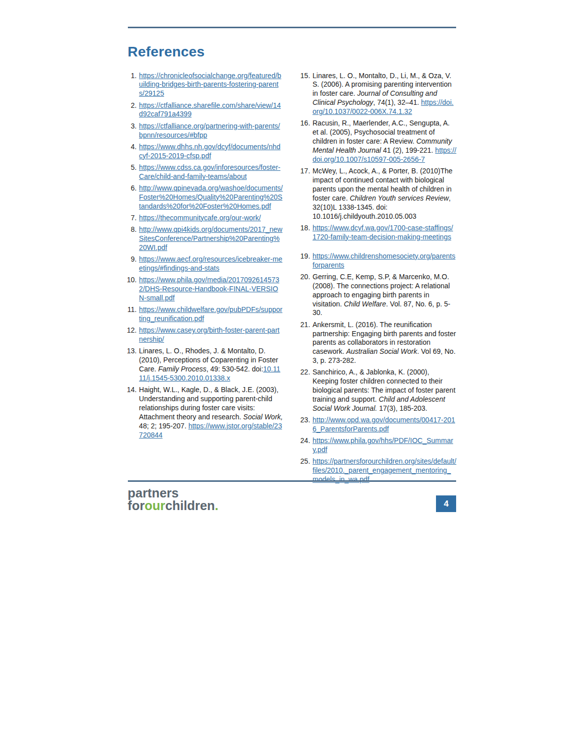References
https://chronicleofsocialchange.org/featured/building-bridges-birth-parents-fostering-parents/29125
https://ctfalliance.sharefile.com/share/view/14d92caf791a4399
https://ctfalliance.org/partnering-with-parents/bpnn/resources/#bfpp
https://www.dhhs.nh.gov/dcyf/documents/nhdcyf-2015-2019-cfsp.pdf
https://www.cdss.ca.gov/inforesources/foster-Care/child-and-family-teams/about
http://www.qpinevada.org/washoe/documents/Foster%20Homes/Quality%20Parenting%20Standards%20for%20Foster%20Homes.pdf
https://thecommunitycafe.org/our-work/
http://www.qpi4kids.org/documents/2017_newSitesConference/Partnership%20Parenting%20WI.pdf
https://www.aecf.org/resources/icebreaker-meetings/#findings-and-stats
https://www.phila.gov/media/20170926145732/DHS-Resource-Handbook-FINAL-VERSION-small.pdf
https://www.childwelfare.gov/pubPDFs/supporting_reunification.pdf
https://www.casey.org/birth-foster-parent-partnership/
Linares, L. O., Rhodes, J. & Montalto, D. (2010), Perceptions of Coparenting in Foster Care. Family Process, 49: 530-542. doi:10.1111/j.1545-5300.2010.01338.x
Haight, W.L., Kagle, D., & Black, J.E. (2003), Understanding and supporting parent-child relationships during foster care visits: Attachment theory and research. Social Work, 48; 2; 195-207. https://www.jstor.org/stable/23720844
Linares, L. O., Montalto, D., Li, M., & Oza, V. S. (2006). A promising parenting intervention in foster care. Journal of Consulting and Clinical Psychology, 74(1), 32–41. https://doi.org/10.1037/0022-006X.74.1.32
Racusin, R., Maerlender, A.C., Sengupta, A. et al. (2005), Psychosocial treatment of children in foster care: A Review. Community Mental Health Journal 41 (2), 199-221. https://doi.org/10.1007/s10597-005-2656-7
McWey, L., Acock, A., & Porter, B. (2010)The impact of continued contact with biological parents upon the mental health of children in foster care. Children Youth services Review, 32(10)L 1338-1345. doi: 10.1016/j.childyouth.2010.05.003
https://www.dcyf.wa.gov/1700-case-staffings/1720-family-team-decision-making-meetings
https://www.childrenshomesociety.org/parentsforparents
Gerring, C.E, Kemp, S.P, & Marcenko, M.O. (2008). The connections project: A relational approach to engaging birth parents in visitation. Child Welfare. Vol. 87, No. 6, p. 5-30.
Ankersmit, L. (2016). The reunification partnership: Engaging birth parents and foster parents as collaborators in restoration casework. Australian Social Work. Vol 69, No. 3, p. 273-282.
Sanchirico, A., & Jablonka, K. (2000), Keeping foster children connected to their biological parents: The impact of foster parent training and support. Child and Adolescent Social Work Journal. 17(3), 185-203.
http://www.opd.wa.gov/documents/00417-2016_ParentsforParents.pdf
https://www.phila.gov/hhs/PDF/IOC_Summary.pdf
https://partnersforourchildren.org/sites/default/files/2010._parent_engagement_mentoring_models_in_wa.pdf
partners forourchildren.
4